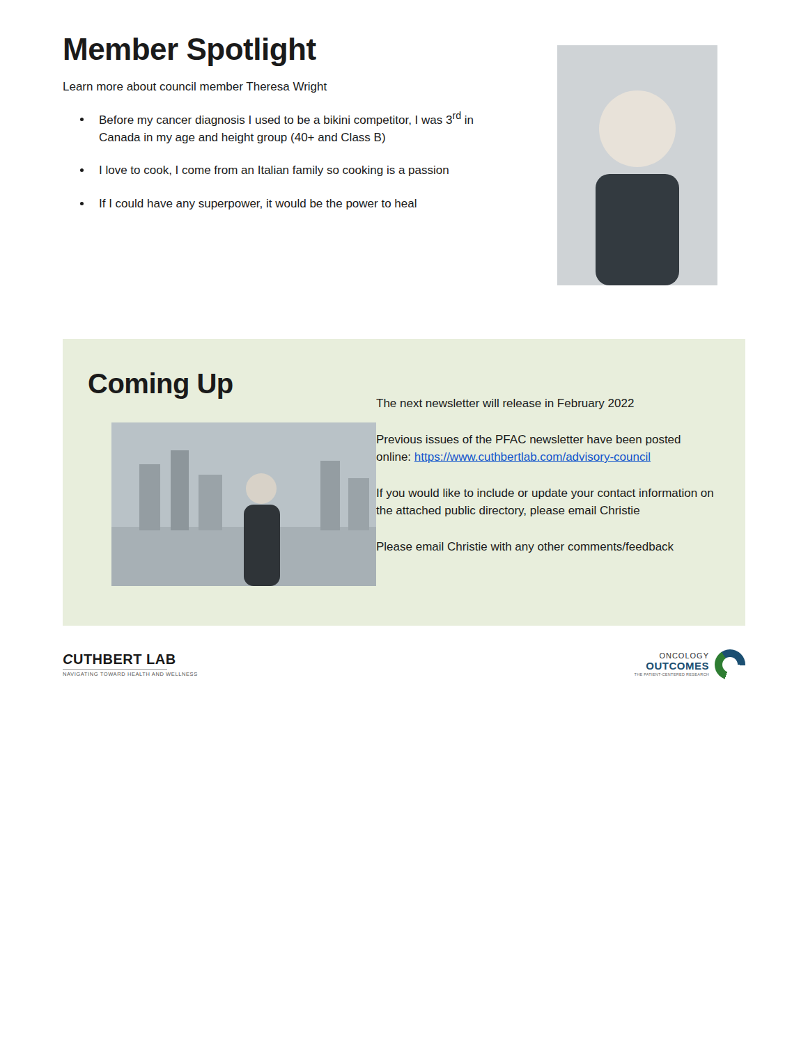Member Spotlight
Learn more about council member Theresa Wright
Before my cancer diagnosis I used to be a bikini competitor, I was 3rd in Canada in my age and height group (40+ and Class B)
I love to cook, I come from an Italian family so cooking is a passion
If I could have any superpower, it would be the power to heal
Coming Up
The next newsletter will release in February 2022
Previous issues of the PFAC newsletter have been posted online: https://www.cuthbertlab.com/advisory-council
If you would like to include or update your contact information on the attached public directory, please email Christie
Please email Christie with any other comments/feedback
CUTHBERT LAB
NAVIGATING TOWARD HEALTH AND WELLNESS
ONCOLOGY
OUTCOMES
THE PATIENT-CENTERED RESEARCH